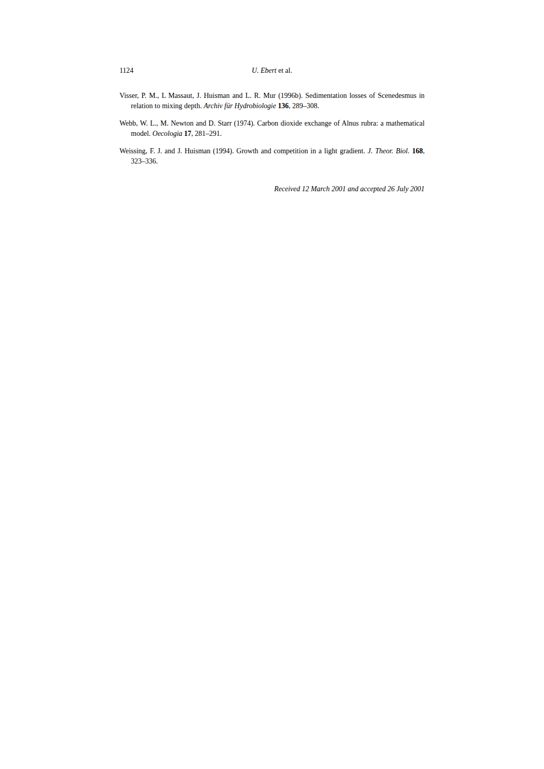1124 U. Ebert et al.
Visser, P. M., L Massaut, J. Huisman and L. R. Mur (1996b). Sedimentation losses of Scenedesmus in relation to mixing depth. Archiv für Hydrobiologie 136, 289–308.
Webb, W. L., M. Newton and D. Starr (1974). Carbon dioxide exchange of Alnus rubra: a mathematical model. Oecologia 17, 281–291.
Weissing, F. J. and J. Huisman (1994). Growth and competition in a light gradient. J. Theor. Biol. 168, 323–336.
Received 12 March 2001 and accepted 26 July 2001